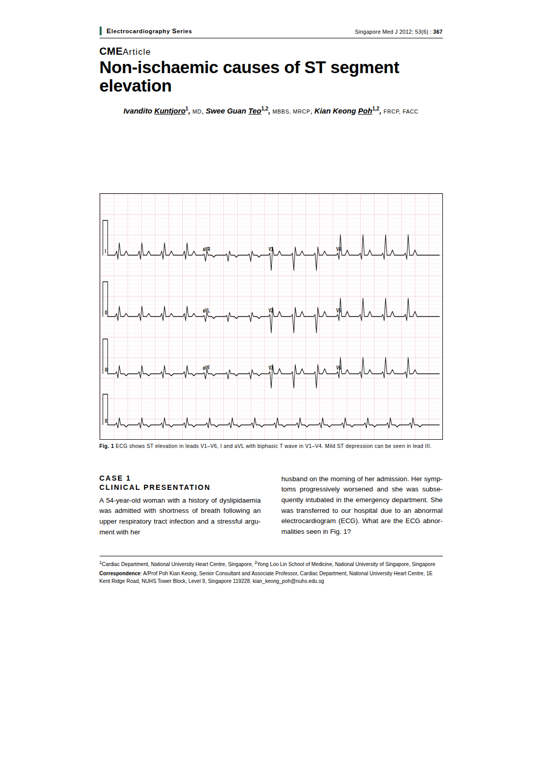Electrocardiography Series
Singapore Med J 2012; 53(6) : 367
CME Article
Non-ischaemic causes of ST segment elevation
Ivandito Kuntjoro1, MD, Swee Guan Teo1,2, MBBS, MRCP, Kian Keong Poh1,2, FRCP, FACC
I aVR V1 V4 II aVL V2 V5 III aVF V3 V6 II
Fig. 1 ECG shows ST elevation in leads V1–V6, I and aVL with biphasic T wave in V1–V4. Mild ST depression can be seen in lead III.
CASE 1
CLINICAL PRESENTATION
A 54-year-old woman with a history of dyslipidaemia was admitted with shortness of breath following an upper respiratory tract infection and a stressful argument with her
husband on the morning of her admission. Her symptoms progressively worsened and she was subsequently intubated in the emergency department. She was transferred to our hospital due to an abnormal electrocardiogram (ECG). What are the ECG abnormalities seen in Fig. 1?
1Cardiac Department, National University Heart Centre, Singapore, 2Yong Loo Lin School of Medicine, National University of Singapore, Singapore
Correspondence: A/Prof Poh Kian Keong, Senior Consultant and Associate Professor, Cardiac Department, National University Heart Centre, 1E Kent Ridge Road, NUHS Tower Block, Level 9, Singapore 119228. kian_keong_poh@nuhs.edu.sg